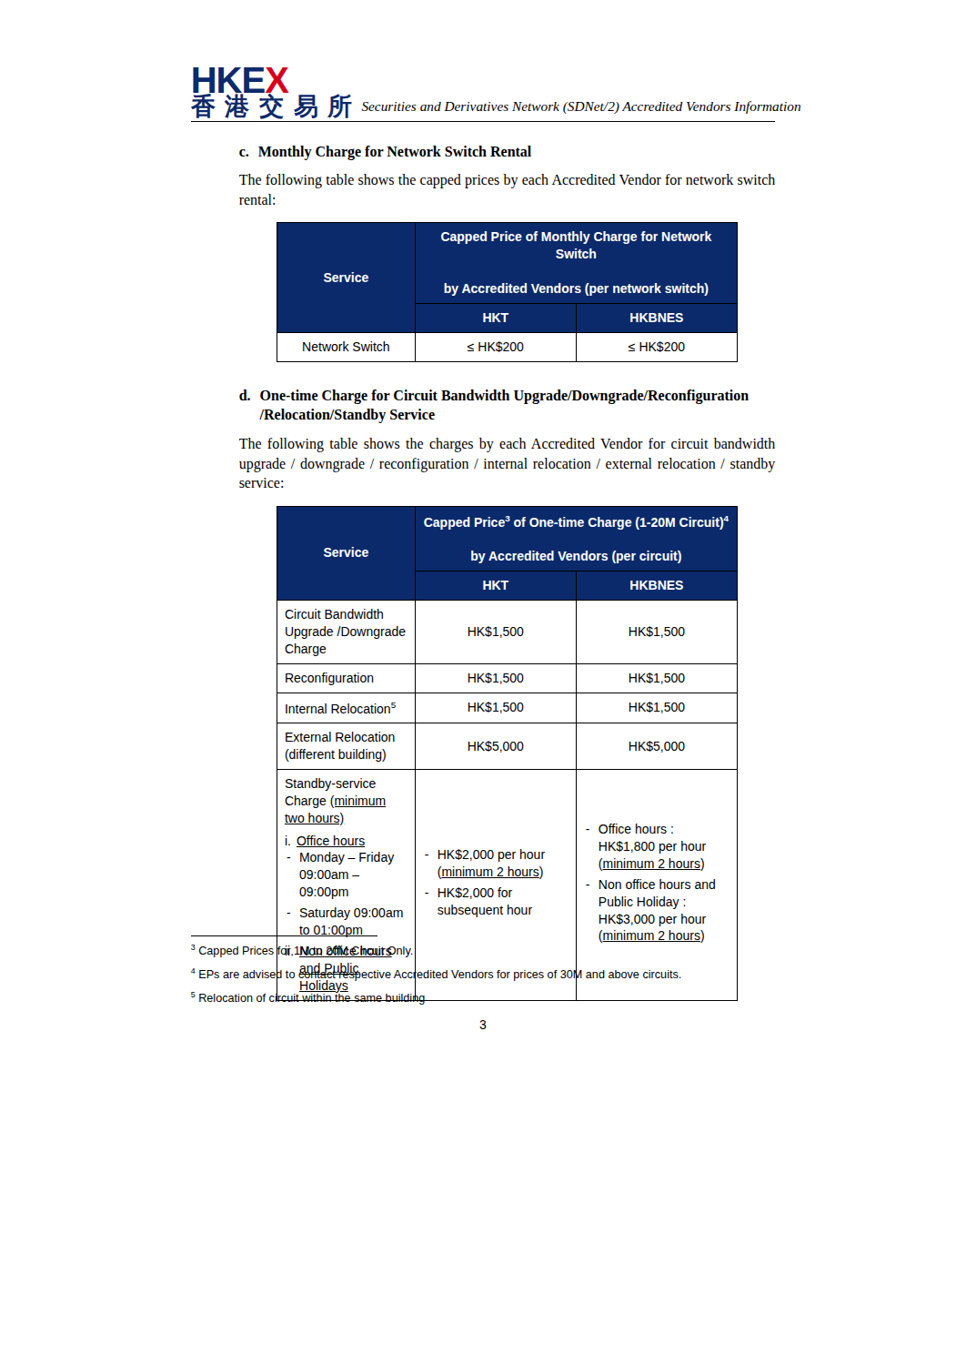HKEX 香 港 交 易 所
Securities and Derivatives Network (SDNet/2) Accredited Vendors Information
c. Monthly Charge for Network Switch Rental
The following table shows the capped prices by each Accredited Vendor for network switch rental:
| Service | Capped Price of Monthly Charge for Network Switch by Accredited Vendors (per network switch) |
| --- | --- |
| HKT | HKBNES |
| Network Switch | ≤ HK$200 | ≤ HK$200 |
d. One-time Charge for Circuit Bandwidth Upgrade/Downgrade/Reconfiguration /Relocation/Standby Service
The following table shows the charges by each Accredited Vendor for circuit bandwidth upgrade / downgrade / reconfiguration / internal relocation / external relocation / standby service:
| Service | Capped Price 3 of One-time Charge (1-20M Circuit) 4 by Accredited Vendors (per circuit) |
| --- | --- |
| HKT | HKBNES |
| Circuit Bandwidth Upgrade /Downgrade Charge | HK$1,500 | HK$1,500 |
| Reconfiguration | HK$1,500 | HK$1,500 |
| Internal Relocation 5 | HK$1,500 | HK$1,500 |
| External Relocation (different building) | HK$5,000 | HK$5,000 |
| Standby-service Charge (minimum two hours) i. Office hours Monday – Friday 09:00am – 09:00pm Saturday 09:00am to 01:00pm ii. Non office hours and Public Holidays | HK$2,000 per hour ( minimum 2 hours ) HK$2,000 for subsequent hour | Office hours : HK$1,800 per hour ( minimum 2 hours ) Non office hours and Public Holiday : HK$3,000 per hour ( minimum 2 hours ) |
3 Capped Prices for 1M to 20M Circuit Only.
4 EPs are advised to contact respective Accredited Vendors for prices of 30M and above circuits.
5 Relocation of circuit within the same building
3